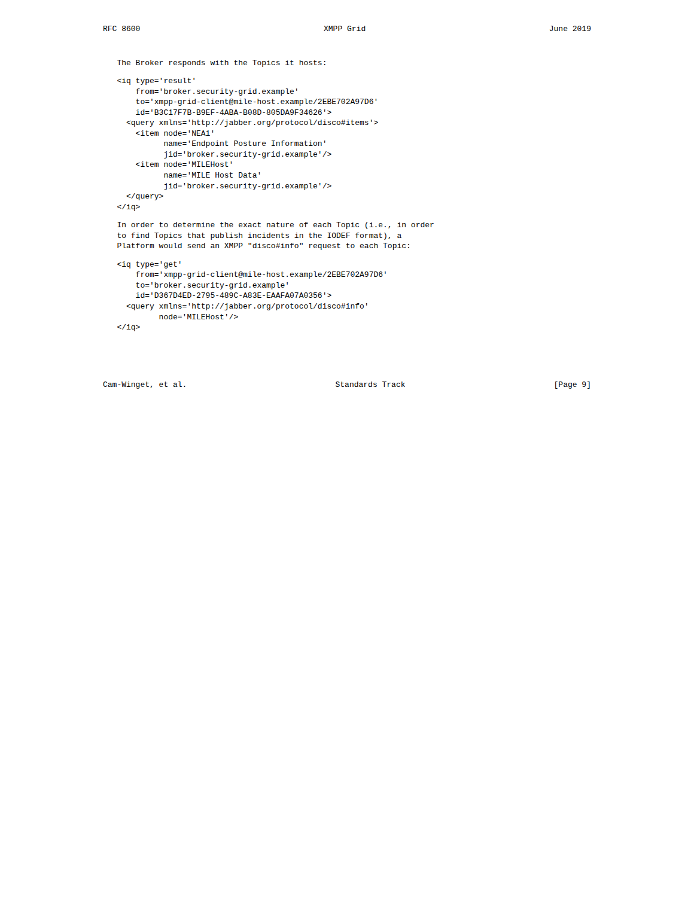RFC 8600 XMPP Grid June 2019
The Broker responds with the Topics it hosts:
<iq type='result'
    from='broker.security-grid.example'
    to='xmpp-grid-client@mile-host.example/2EBE702A97D6'
    id='B3C17F7B-B9EF-4ABA-B08D-805DA9F34626'>
  <query xmlns='http://jabber.org/protocol/disco#items'>
    <item node='NEA1'
          name='Endpoint Posture Information'
          jid='broker.security-grid.example'/>
    <item node='MILEHost'
          name='MILE Host Data'
          jid='broker.security-grid.example'/>
  </query>
</iq>
In order to determine the exact nature of each Topic (i.e., in order to find Topics that publish incidents in the IODEF format), a Platform would send an XMPP "disco#info" request to each Topic:
<iq type='get'
    from='xmpp-grid-client@mile-host.example/2EBE702A97D6'
    to='broker.security-grid.example'
    id='D367D4ED-2795-489C-A83E-EAAFA07A0356'>
  <query xmlns='http://jabber.org/protocol/disco#info'
         node='MILEHost'/>
</iq>
Cam-Winget, et al. Standards Track [Page 9]